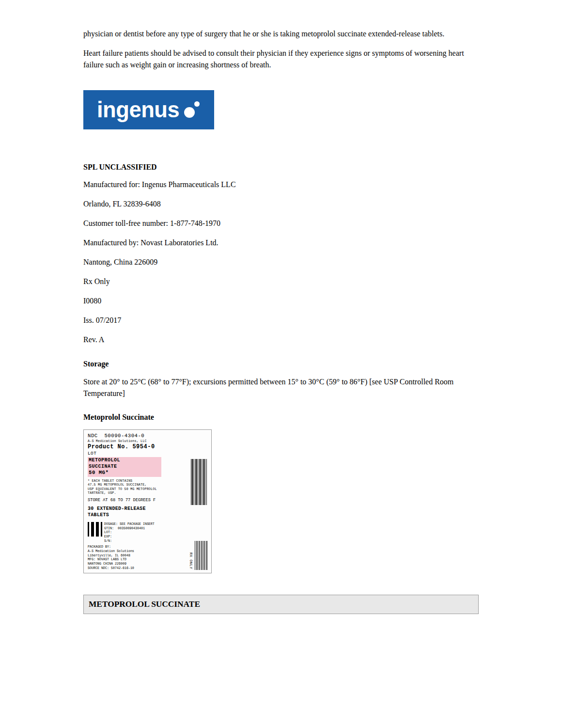physician or dentist before any type of surgery that he or she is taking metoprolol succinate extended-release tablets.
Heart failure patients should be advised to consult their physician if they experience signs or symptoms of worsening heart failure such as weight gain or increasing shortness of breath.
ingenus
SPL UNCLASSIFIED
Manufactured for: Ingenus Pharmaceuticals LLC
Orlando, FL 32839-6408
Customer toll-free number: 1-877-748-1970
Manufactured by: Novast Laboratories Ltd.
Nantong, China 226009
Rx Only
I0080
Iss. 07/2017
Rev. A
Storage
Store at 20° to 25°C (68° to 77°F); excursions permitted between 15° to 30°C (59° to 86°F) [see USP Controlled Room Temperature]
Metoprolol Succinate
NDC 50090-4304-0
A-S Medication Solutions, LLC
Product No. 5954-0
LOT
METOPROLOL
SUCCINATE
50 MG*
* EACH TABLET CONTAINS
47.5 MG METOPROLOL SUCCINATE,
USP EQUIVALENT TO 50 MG METOPROLOL
TARTRATE, USP.
STORE AT 68 TO 77 DEGREES F
30 EXTENDED-RELEASE
TABLETS
DOSAGE: SEE PACKAGE INSERT
GTIN: 00350090430401
LOT:
EXP:
S/N:
PACKAGED BY:
A-S Medication Solutions
Libertyville, IL 60048
MFG: NOVAST LABS LTD
NANTONG CHINA 226009
SOURCE NDC: 50742-616-10
RX ONLY
METOPROLOL SUCCINATE